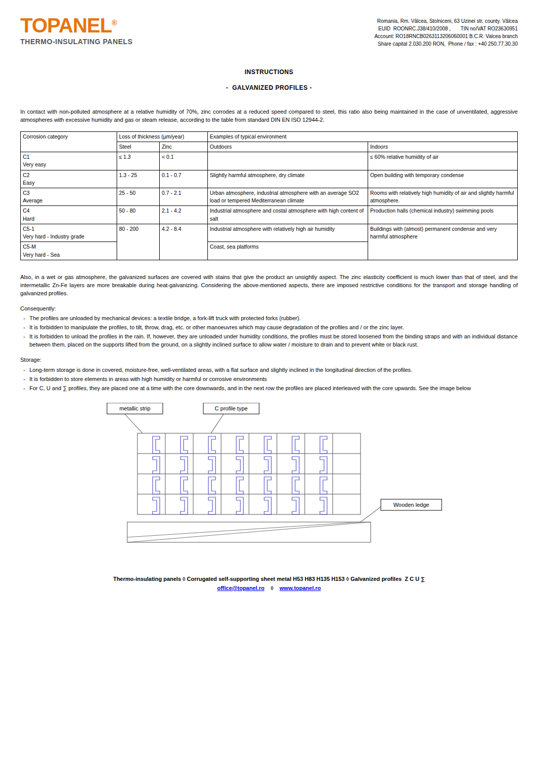TOPANEL®
THERMO-INSULATING PANELS
Romania, Rm. Vâlcea, Stolniceni, 63 Uzinei str, county. Vâlcea
EUID ROONRC.J38/410/2008 , TIN no/VAT RO23630951
Account: RO18RNCB0263113206060001 B.C.R. Valcea branch
Share capital 2.030.200 RON, Phone / fax : +40 250.77.30.30
INSTRUCTIONS
- GALVANIZED PROFILES -
In contact with non-polluted atmosphere at a relative humidity of 70%, zinc corrodes at a reduced speed compared to steel, this ratio also being maintained in the case of unventilated, aggressive atmospheres with excessive humidity and gas or steam release, according to the table from standard DIN EN ISO 12944-2.
| Corrosion category | Loss of thickness (µm/year) | Examples of typical environment |
| --- | --- | --- |
| Steel | Zinc | Outdoors | Indoors |
| C1 Very easy | ≤ 1.3 | < 0.1 | | ≤ 60% relative humidity of air |
| C2 Easy | 1.3 - 25 | 0.1 - 0.7 | Slightly harmful atmosphere, dry climate | Open building with temporary condense |
| C3 Average | 25 - 50 | 0.7 - 2.1 | Urban atmosphere, industrial atmosphere with an average SO2 load or tempered Mediterranean climate | Rooms with relatively high humidity of air and slightly harmful atmosphere. |
| C4 Hard | 50 - 80 | 2.1 - 4.2 | Industrial atmosphere and costal atmosphere with high content of salt | Production halls (chemical industry) swimming pools |
| C5-1 Very hard - Industry grade | 80 - 200 | 4.2 - 8.4 | Industrial atmosphere with relatively high air humidity | Buildings with (almost) permanent condense and very harmful atmosphere |
| C5-M Very hard - Sea | Coast, sea platforms |
Also, in a wet or gas atmosphere, the galvanized surfaces are covered with stains that give the product an unsightly aspect. The zinc elasticity coefficient is much lower than that of steel, and the intermetallic Zn-Fe layers are more breakable during heat-galvanizing. Considering the above-mentioned aspects, there are imposed restrictive conditions for the transport and storage handling of galvanized profiles.
Consequently:
The profiles are unloaded by mechanical devices: a textile bridge, a fork-lift truck with protected forks (rubber).
It is forbidden to manipulate the profiles, to tilt, throw, drag, etc. or other manoeuvres which may cause degradation of the profiles and / or the zinc layer.
It is forbidden to unload the profiles in the rain. If, however, they are unloaded under humidity conditions, the profiles must be stored loosened from the binding straps and with an individual distance between them, placed on the supports lifted from the ground, on a slightly inclined surface to allow water / moisture to drain and to prevent white or black rust.
Storage:
Long-term storage is done in covered, moisture-free, well-ventilated areas, with a flat surface and slightly inclined in the longitudinal direction of the profiles.
It is forbidden to store elements in areas with high humidity or harmful or corrosive environments
For C, U and ∑ profiles, they are placed one at a time with the core downwards, and in the next row the profiles are placed interleaved with the core upwards. See the image below
metallic strip C profile type Wooden ledge
Thermo-insulating panels ◊ Corrugated self-supporting sheet metal H53 H83 H135 H153 ◊ Galvanized profiles Z C U ∑
office@topanel.ro ◊ www.topanel.ro